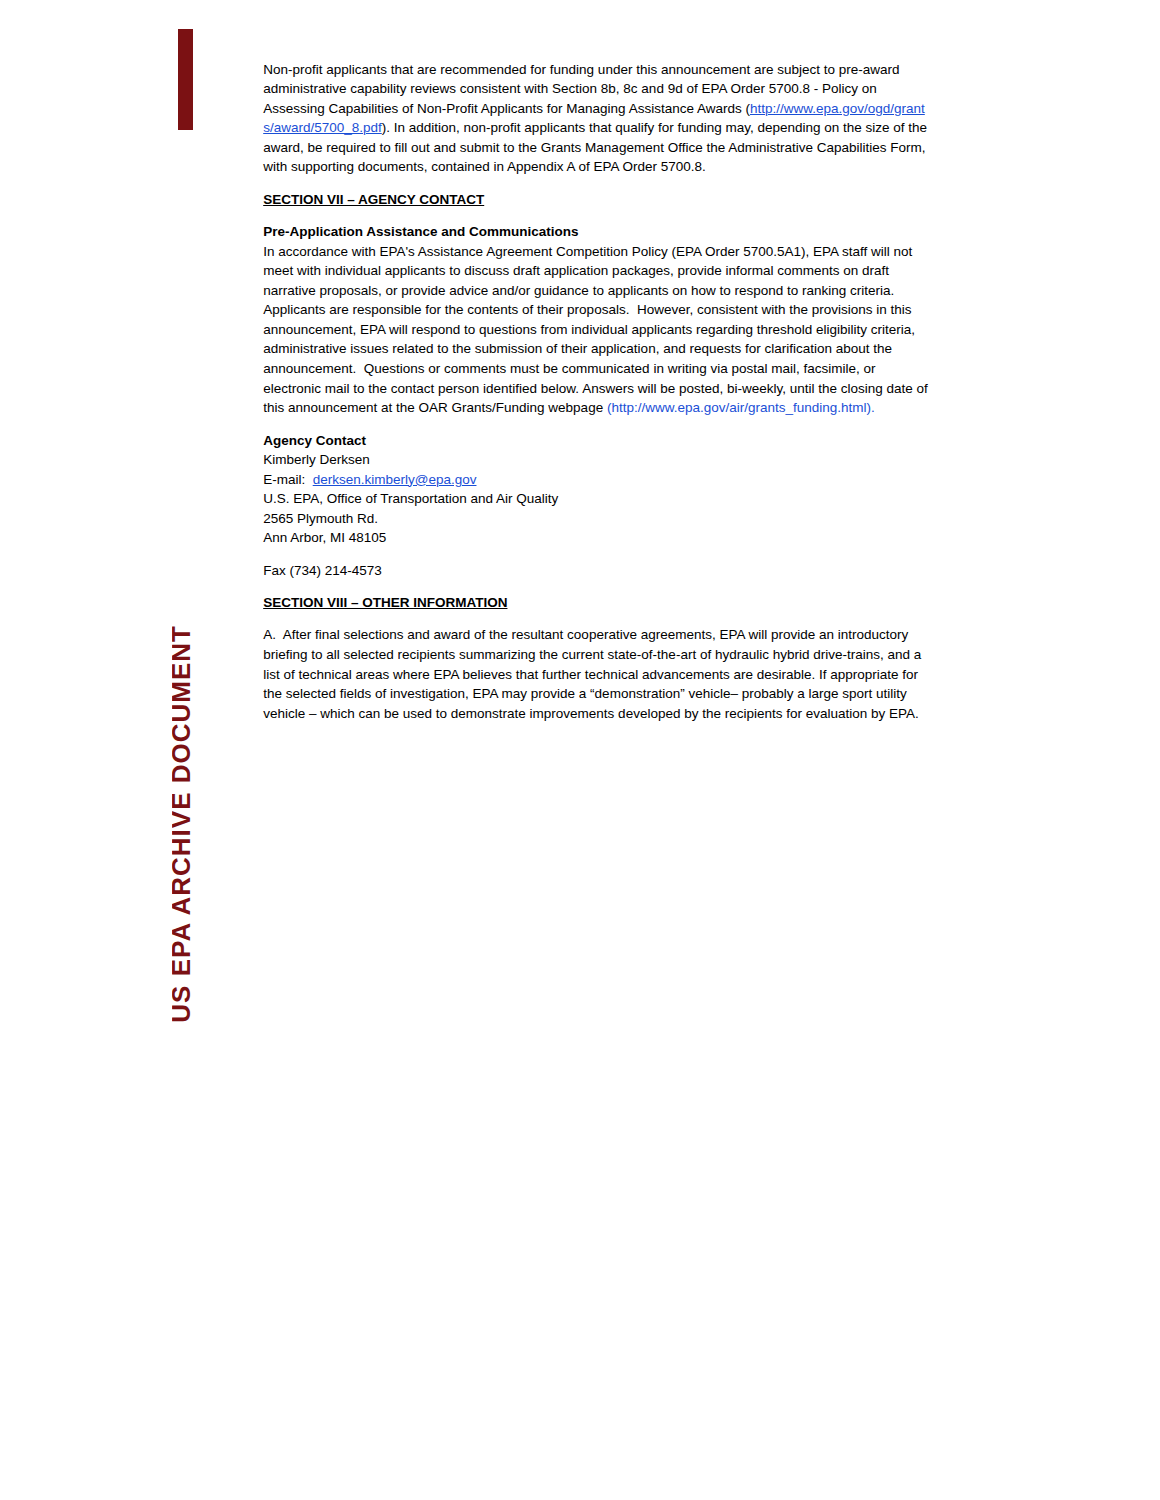US EPA ARCHIVE DOCUMENT
Non-profit applicants that are recommended for funding under this announcement are subject to pre-award administrative capability reviews consistent with Section 8b, 8c and 9d of EPA Order 5700.8 - Policy on Assessing Capabilities of Non-Profit Applicants for Managing Assistance Awards (http://www.epa.gov/ogd/grants/award/5700_8.pdf). In addition, non-profit applicants that qualify for funding may, depending on the size of the award, be required to fill out and submit to the Grants Management Office the Administrative Capabilities Form, with supporting documents, contained in Appendix A of EPA Order 5700.8.
SECTION VII – AGENCY CONTACT
Pre-Application Assistance and Communications
In accordance with EPA's Assistance Agreement Competition Policy (EPA Order 5700.5A1), EPA staff will not meet with individual applicants to discuss draft application packages, provide informal comments on draft narrative proposals, or provide advice and/or guidance to applicants on how to respond to ranking criteria. Applicants are responsible for the contents of their proposals. However, consistent with the provisions in this announcement, EPA will respond to questions from individual applicants regarding threshold eligibility criteria, administrative issues related to the submission of their application, and requests for clarification about the announcement. Questions or comments must be communicated in writing via postal mail, facsimile, or electronic mail to the contact person identified below. Answers will be posted, bi-weekly, until the closing date of this announcement at the OAR Grants/Funding webpage (http://www.epa.gov/air/grants_funding.html).
Agency Contact
Kimberly Derksen
E-mail: derksen.kimberly@epa.gov
U.S. EPA, Office of Transportation and Air Quality
2565 Plymouth Rd.
Ann Arbor, MI 48105
Fax (734) 214-4573
SECTION VIII – OTHER INFORMATION
A. After final selections and award of the resultant cooperative agreements, EPA will provide an introductory briefing to all selected recipients summarizing the current state-of-the-art of hydraulic hybrid drive-trains, and a list of technical areas where EPA believes that further technical advancements are desirable. If appropriate for the selected fields of investigation, EPA may provide a “demonstration” vehicle– probably a large sport utility vehicle – which can be used to demonstrate improvements developed by the recipients for evaluation by EPA.